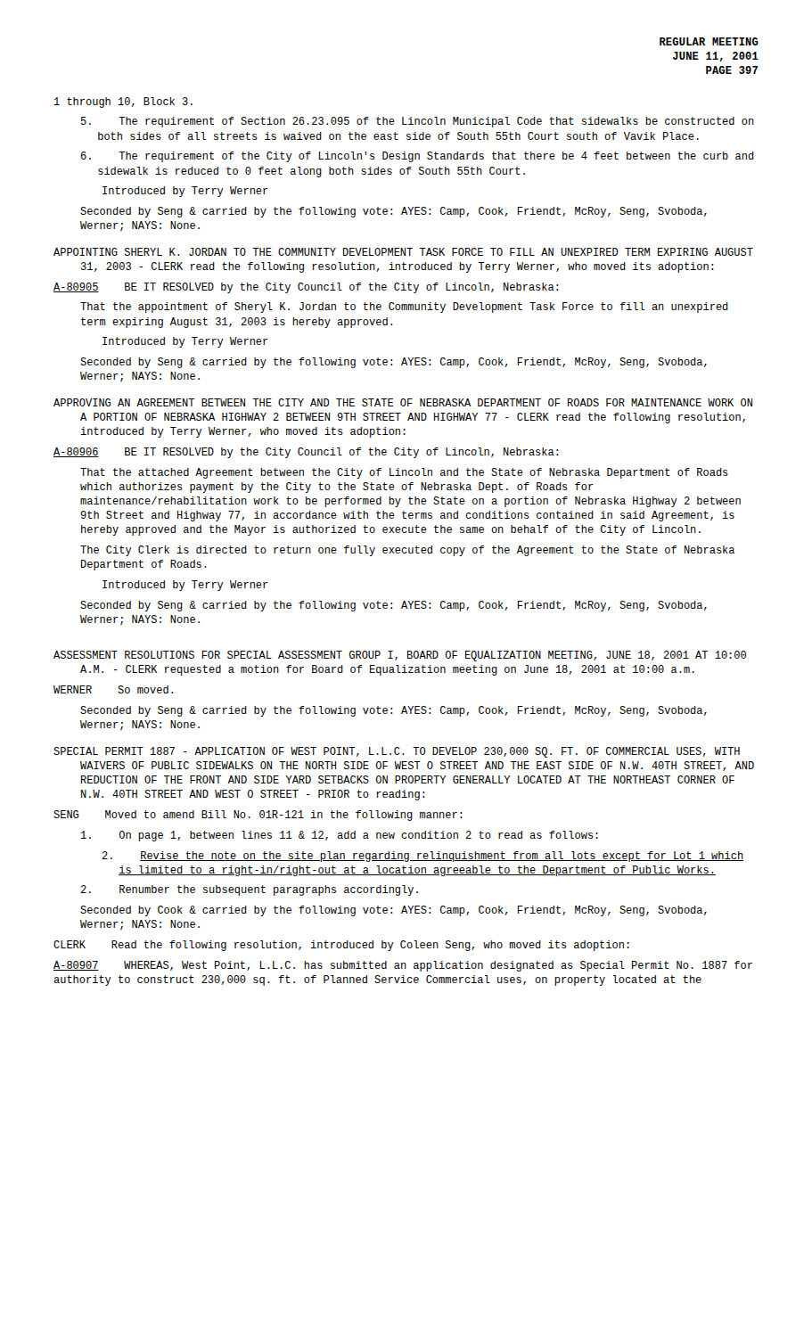REGULAR MEETING
JUNE 11, 2001
PAGE 397
1 through 10, Block 3.
5. The requirement of Section 26.23.095 of the Lincoln Municipal Code that sidewalks be constructed on both sides of all streets is waived on the east side of South 55th Court south of Vavik Place.
6. The requirement of the City of Lincoln's Design Standards that there be 4 feet between the curb and sidewalk is reduced to 0 feet along both sides of South 55th Court.
Introduced by Terry Werner
Seconded by Seng & carried by the following vote: AYES: Camp, Cook, Friendt, McRoy, Seng, Svoboda, Werner; NAYS: None.
APPOINTING SHERYL K. JORDAN TO THE COMMUNITY DEVELOPMENT TASK FORCE TO FILL AN UNEXPIRED TERM EXPIRING AUGUST 31, 2003 - CLERK read the following resolution, introduced by Terry Werner, who moved its adoption:
A-80905 BE IT RESOLVED by the City Council of the City of Lincoln, Nebraska:
That the appointment of Sheryl K. Jordan to the Community Development Task Force to fill an unexpired term expiring August 31, 2003 is hereby approved.
Introduced by Terry Werner
Seconded by Seng & carried by the following vote: AYES: Camp, Cook, Friendt, McRoy, Seng, Svoboda, Werner; NAYS: None.
APPROVING AN AGREEMENT BETWEEN THE CITY AND THE STATE OF NEBRASKA DEPARTMENT OF ROADS FOR MAINTENANCE WORK ON A PORTION OF NEBRASKA HIGHWAY 2 BETWEEN 9TH STREET AND HIGHWAY 77 - CLERK read the following resolution, introduced by Terry Werner, who moved its adoption:
A-80906 BE IT RESOLVED by the City Council of the City of Lincoln, Nebraska:
That the attached Agreement between the City of Lincoln and the State of Nebraska Department of Roads which authorizes payment by the City to the State of Nebraska Dept. of Roads for maintenance/rehabilitation work to be performed by the State on a portion of Nebraska Highway 2 between 9th Street and Highway 77, in accordance with the terms and conditions contained in said Agreement, is hereby approved and the Mayor is authorized to execute the same on behalf of the City of Lincoln.
The City Clerk is directed to return one fully executed copy of the Agreement to the State of Nebraska Department of Roads.
Introduced by Terry Werner
Seconded by Seng & carried by the following vote: AYES: Camp, Cook, Friendt, McRoy, Seng, Svoboda, Werner; NAYS: None.
ASSESSMENT RESOLUTIONS FOR SPECIAL ASSESSMENT GROUP I, BOARD OF EQUALIZATION MEETING, JUNE 18, 2001 AT 10:00 A.M. - CLERK requested a motion for Board of Equalization meeting on June 18, 2001 at 10:00 a.m.
WERNER So moved.
Seconded by Seng & carried by the following vote: AYES: Camp, Cook, Friendt, McRoy, Seng, Svoboda, Werner; NAYS: None.
SPECIAL PERMIT 1887 - APPLICATION OF WEST POINT, L.L.C. TO DEVELOP 230,000 SQ. FT. OF COMMERCIAL USES, WITH WAIVERS OF PUBLIC SIDEWALKS ON THE NORTH SIDE OF WEST O STREET AND THE EAST SIDE OF N.W. 40TH STREET, AND REDUCTION OF THE FRONT AND SIDE YARD SETBACKS ON PROPERTY GENERALLY LOCATED AT THE NORTHEAST CORNER OF N.W. 40TH STREET AND WEST O STREET - PRIOR to reading:
SENG Moved to amend Bill No. 01R-121 in the following manner:
1. On page 1, between lines 11 & 12, add a new condition 2 to read as follows:
2. Revise the note on the site plan regarding relinquishment from all lots except for Lot 1 which is limited to a right-in/right-out at a location agreeable to the Department of Public Works.
2. Renumber the subsequent paragraphs accordingly.
Seconded by Cook & carried by the following vote: AYES: Camp, Cook, Friendt, McRoy, Seng, Svoboda, Werner; NAYS: None.
CLERK Read the following resolution, introduced by Coleen Seng, who moved its adoption:
A-80907 WHEREAS, West Point, L.L.C. has submitted an application designated as Special Permit No. 1887 for authority to construct 230,000 sq. ft. of Planned Service Commercial uses, on property located at the